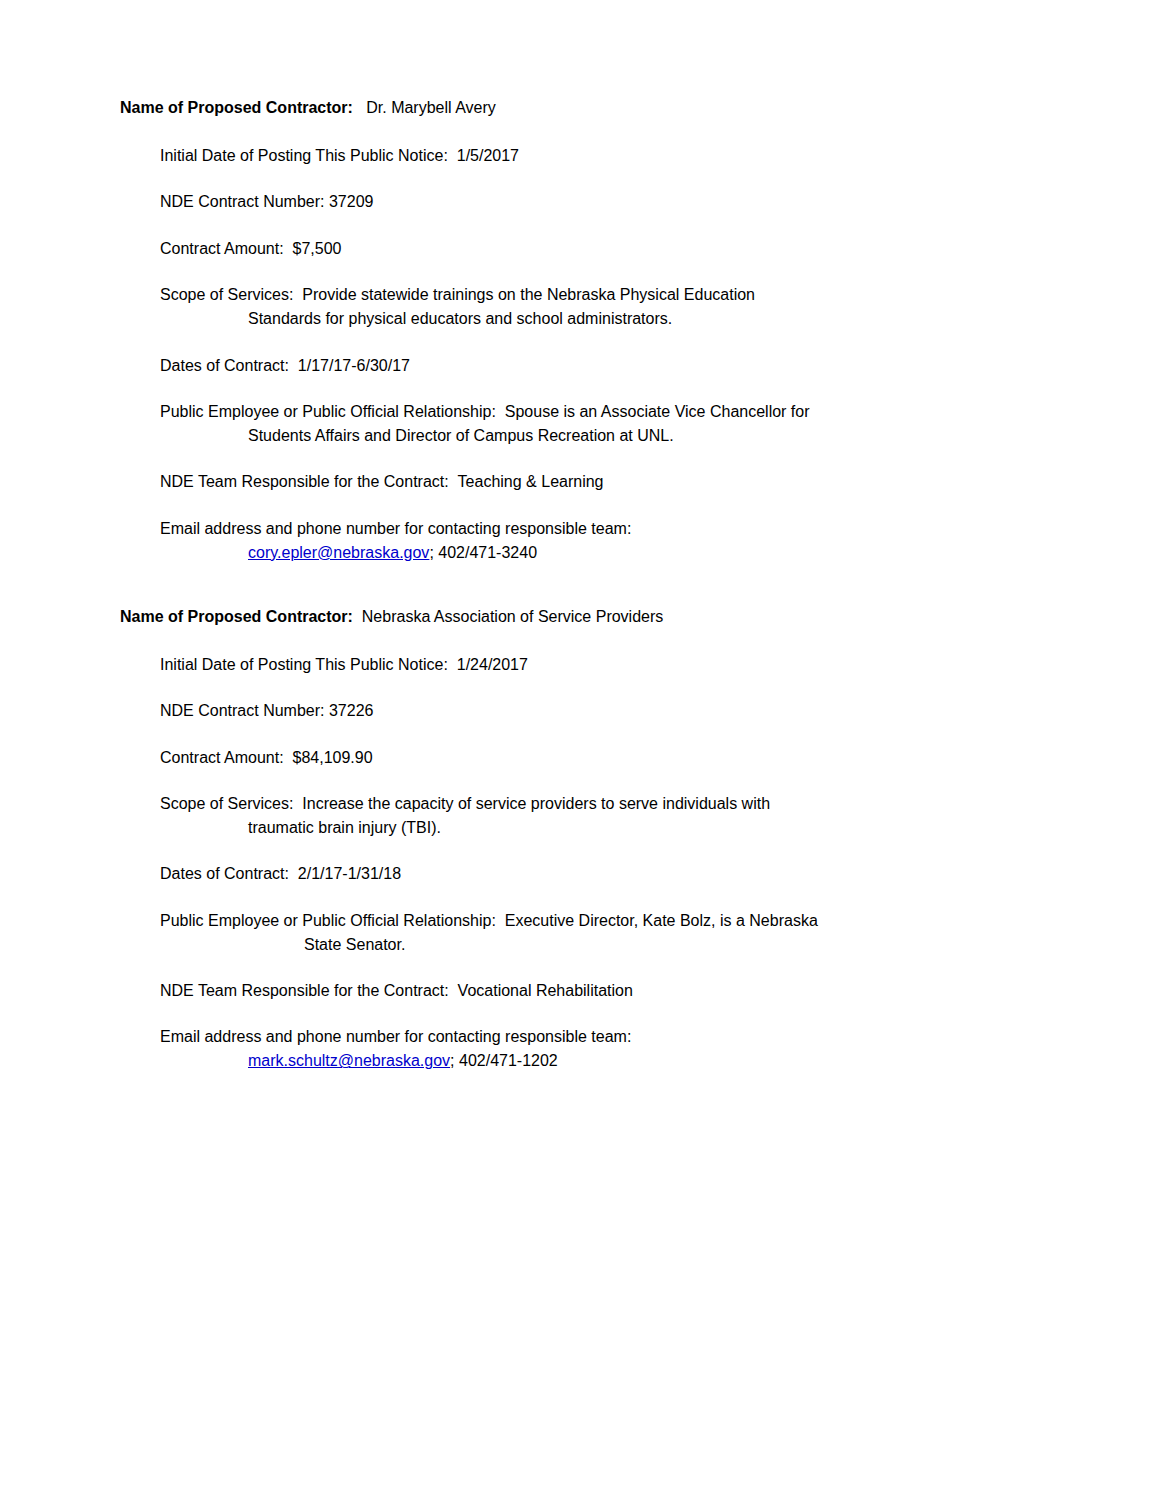Name of Proposed Contractor: Dr. Marybell Avery
Initial Date of Posting This Public Notice: 1/5/2017
NDE Contract Number: 37209
Contract Amount: $7,500
Scope of Services: Provide statewide trainings on the Nebraska Physical Education Standards for physical educators and school administrators.
Dates of Contract: 1/17/17-6/30/17
Public Employee or Public Official Relationship: Spouse is an Associate Vice Chancellor for Students Affairs and Director of Campus Recreation at UNL.
NDE Team Responsible for the Contract: Teaching & Learning
Email address and phone number for contacting responsible team: cory.epler@nebraska.gov; 402/471-3240
Name of Proposed Contractor: Nebraska Association of Service Providers
Initial Date of Posting This Public Notice: 1/24/2017
NDE Contract Number: 37226
Contract Amount: $84,109.90
Scope of Services: Increase the capacity of service providers to serve individuals with traumatic brain injury (TBI).
Dates of Contract: 2/1/17-1/31/18
Public Employee or Public Official Relationship: Executive Director, Kate Bolz, is a Nebraska State Senator.
NDE Team Responsible for the Contract: Vocational Rehabilitation
Email address and phone number for contacting responsible team: mark.schultz@nebraska.gov; 402/471-1202